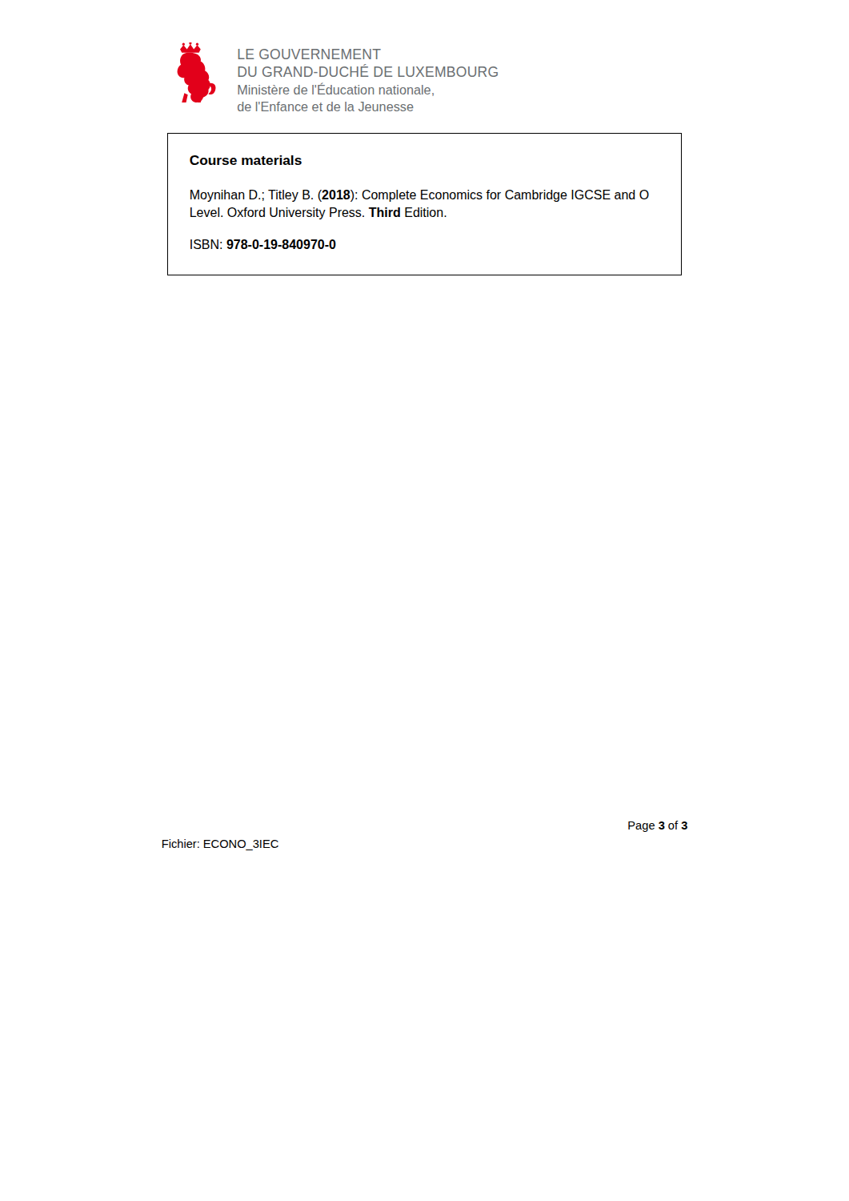LE GOUVERNEMENT
DU GRAND-DUCHÉ DE LUXEMBOURG
Ministère de l'Éducation nationale,
de l'Enfance et de la Jeunesse
Course materials
Moynihan D.; Titley B. (2018): Complete Economics for Cambridge IGCSE and O Level. Oxford University Press. Third Edition.
ISBN: 978-0-19-840970-0
Page 3 of 3
Fichier: ECONO_3IEC